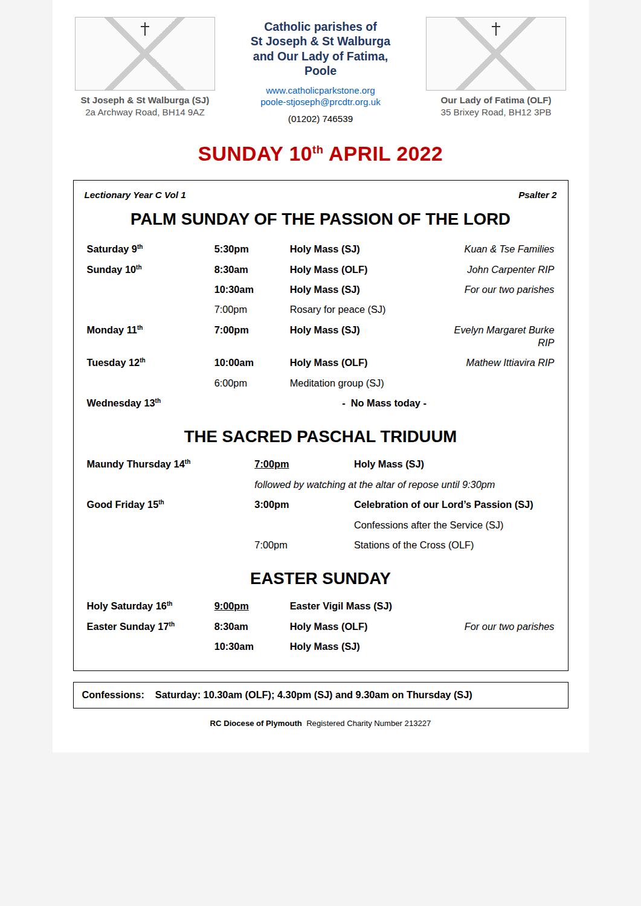St Joseph & St Walburga (SJ)
2a Archway Road, BH14 9AZ
Catholic parishes of
St Joseph & St Walburga
and Our Lady of Fatima,
Poole
www.catholicparkstone.org
poole-stjoseph@prcdtr.org.uk (01202) 746539
Our Lady of Fatima (OLF)
35 Brixey Road, BH12 3PB
SUNDAY 10th APRIL 2022
Lectionary Year C Vol 1 Psalter 2
PALM SUNDAY OF THE PASSION OF THE LORD
| Saturday 9 th | 5:30pm | Holy Mass (SJ) | Kuan & Tse Families |
| Sunday 10 th | 8:30am | Holy Mass (OLF) | John Carpenter RIP |
| | 10:30am | Holy Mass (SJ) | For our two parishes |
| | 7:00pm | Rosary for peace (SJ) | |
| Monday 11 th | 7:00pm | Holy Mass (SJ) | Evelyn Margaret Burke RIP |
| Tuesday 12 th | 10:00am | Holy Mass (OLF) | Mathew Ittiavira RIP |
| | 6:00pm | Meditation group (SJ) | |
| Wednesday 13 th | - No Mass today - |
THE SACRED PASCHAL TRIDUUM
| Maundy Thursday 14 th | 7:00pm | Holy Mass (SJ) |
| | followed by watching at the altar of repose until 9:30pm |
| Good Friday 15 th | 3:00pm | Celebration of our Lord’s Passion (SJ) |
| | | Confessions after the Service (SJ) |
| | 7:00pm | Stations of the Cross (OLF) |
EASTER SUNDAY
| Holy Saturday 16 th | 9:00pm | Easter Vigil Mass (SJ) | |
| Easter Sunday 17 th | 8:30am | Holy Mass (OLF) | For our two parishes |
| | 10:30am | Holy Mass (SJ) | |
Confessions: Saturday: 10.30am (OLF); 4.30pm (SJ) and 9.30am on Thursday (SJ)
RC Diocese of Plymouth Registered Charity Number 213227